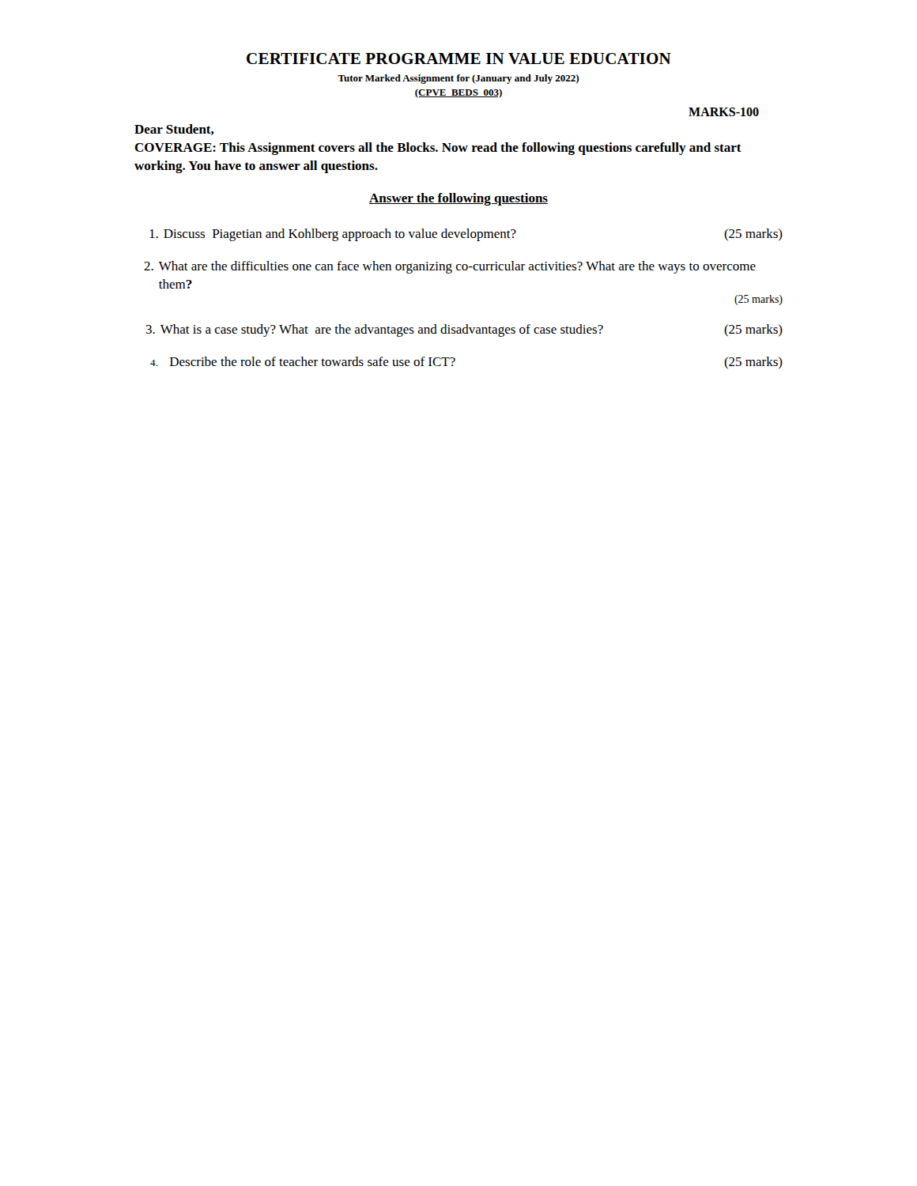CERTIFICATE PROGRAMME IN VALUE EDUCATION
Tutor Marked Assignment for (January and July 2022)
(CPVE BEDS 003)
MARKS-100
Dear Student,
COVERAGE: This Assignment covers all the Blocks. Now read the following questions carefully and start working. You have to answer all questions.
Answer the following questions
1. Discuss Piagetian and Kohlberg approach to value development? (25 marks)
2. What are the difficulties one can face when organizing co-curricular activities? What are the ways to overcome them?
(25 marks)
3. What is a case study? What are the advantages and disadvantages of case studies?(25 marks)
4. Describe the role of teacher towards safe use of ICT? (25 marks)